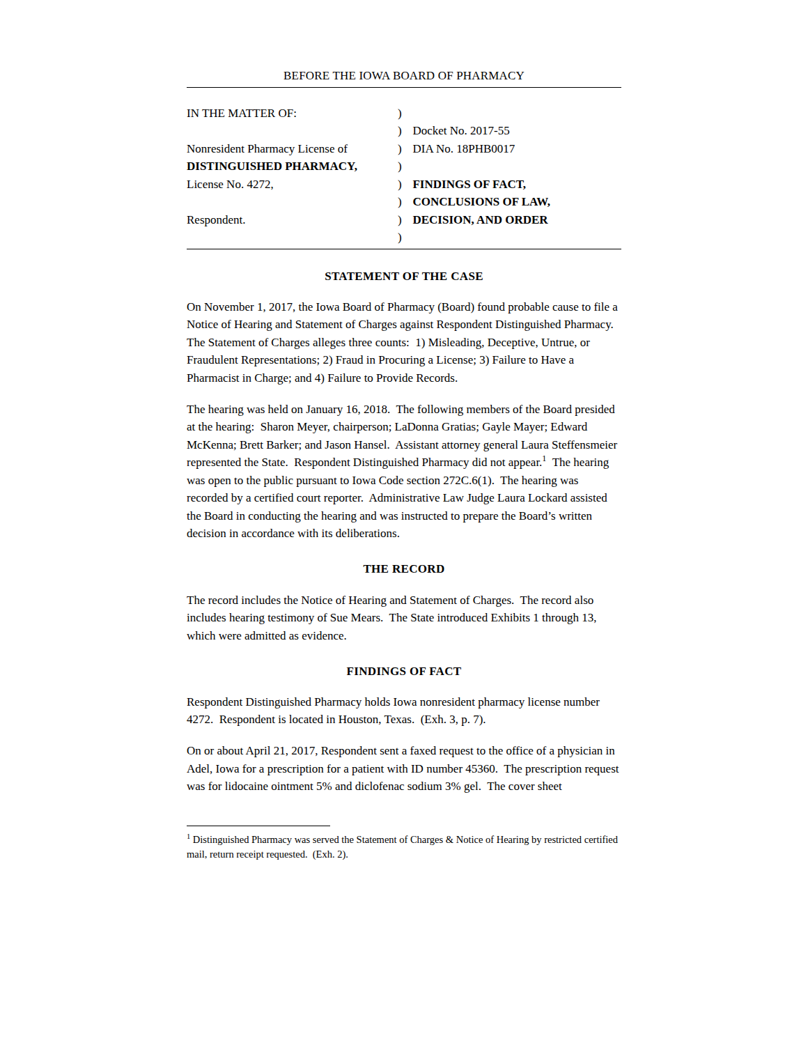BEFORE THE IOWA BOARD OF PHARMACY
| IN THE MATTER OF: | ) | |
| | ) | Docket No. 2017-55 |
| Nonresident Pharmacy License of | ) | DIA No. 18PHB0017 |
| DISTINGUISHED PHARMACY, | ) | |
| License No. 4272, | ) | FINDINGS OF FACT, |
| | ) | CONCLUSIONS OF LAW, |
| Respondent. | ) | DECISION, AND ORDER |
| | ) | |
STATEMENT OF THE CASE
On November 1, 2017, the Iowa Board of Pharmacy (Board) found probable cause to file a Notice of Hearing and Statement of Charges against Respondent Distinguished Pharmacy. The Statement of Charges alleges three counts: 1) Misleading, Deceptive, Untrue, or Fraudulent Representations; 2) Fraud in Procuring a License; 3) Failure to Have a Pharmacist in Charge; and 4) Failure to Provide Records.
The hearing was held on January 16, 2018. The following members of the Board presided at the hearing: Sharon Meyer, chairperson; LaDonna Gratias; Gayle Mayer; Edward McKenna; Brett Barker; and Jason Hansel. Assistant attorney general Laura Steffensmeier represented the State. Respondent Distinguished Pharmacy did not appear.1 The hearing was open to the public pursuant to Iowa Code section 272C.6(1). The hearing was recorded by a certified court reporter. Administrative Law Judge Laura Lockard assisted the Board in conducting the hearing and was instructed to prepare the Board’s written decision in accordance with its deliberations.
THE RECORD
The record includes the Notice of Hearing and Statement of Charges. The record also includes hearing testimony of Sue Mears. The State introduced Exhibits 1 through 13, which were admitted as evidence.
FINDINGS OF FACT
Respondent Distinguished Pharmacy holds Iowa nonresident pharmacy license number 4272. Respondent is located in Houston, Texas. (Exh. 3, p. 7).
On or about April 21, 2017, Respondent sent a faxed request to the office of a physician in Adel, Iowa for a prescription for a patient with ID number 45360. The prescription request was for lidocaine ointment 5% and diclofenac sodium 3% gel. The cover sheet
1 Distinguished Pharmacy was served the Statement of Charges & Notice of Hearing by restricted certified mail, return receipt requested. (Exh. 2).